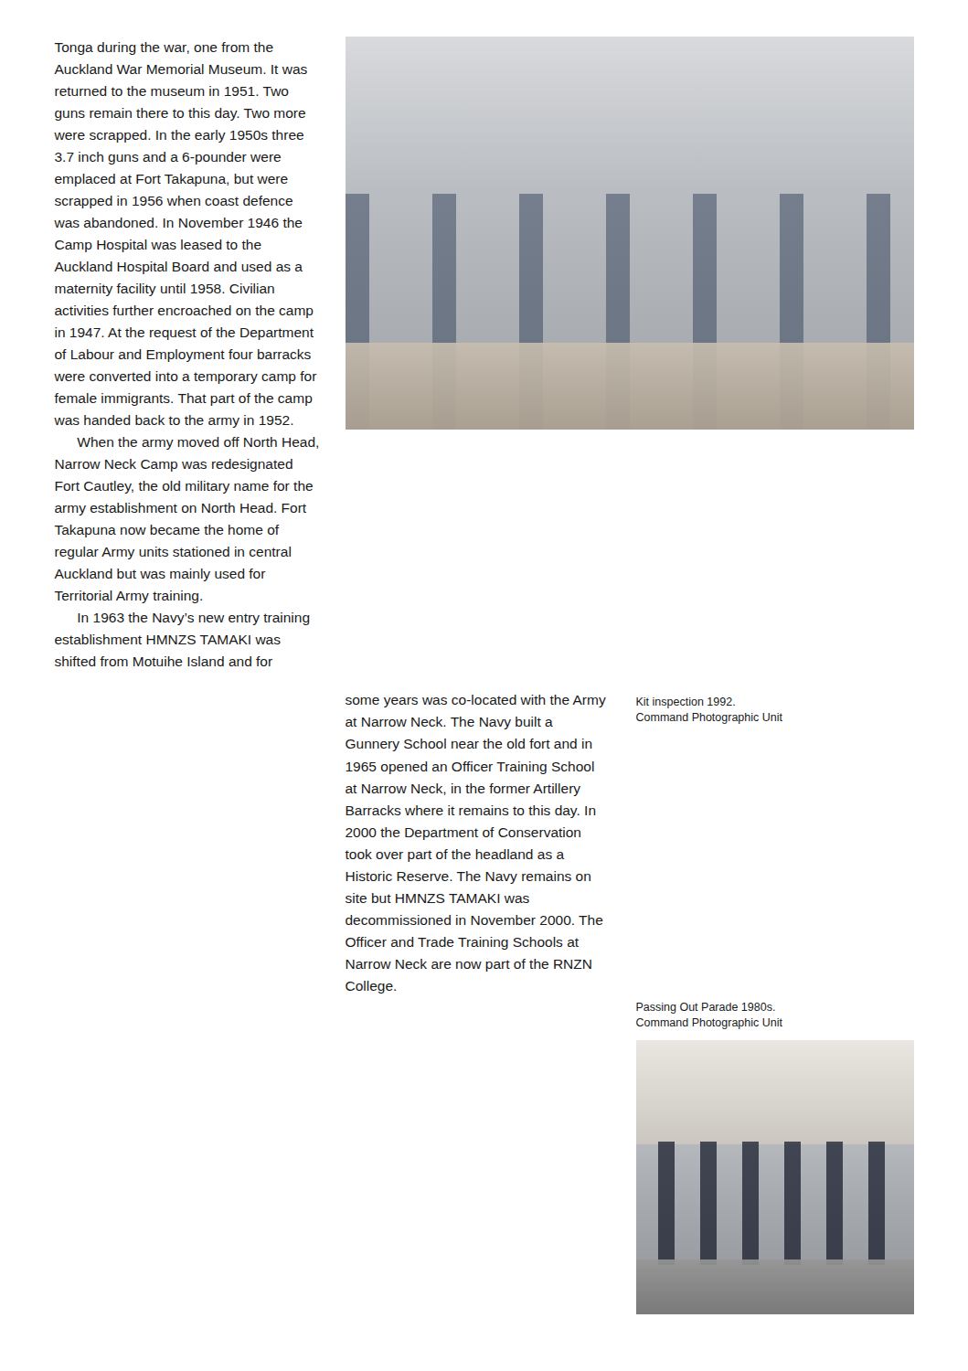Tonga during the war, one from the Auckland War Memorial Museum. It was returned to the museum in 1951. Two guns remain there to this day. Two more were scrapped. In the early 1950s three 3.7 inch guns and a 6-pounder were emplaced at Fort Takapuna, but were scrapped in 1956 when coast defence was abandoned. In November 1946 the Camp Hospital was leased to the Auckland Hospital Board and used as a maternity facility until 1958. Civilian activities further encroached on the camp in 1947. At the request of the Department of Labour and Employment four barracks were converted into a temporary camp for female immigrants. That part of the camp was handed back to the army in 1952.
When the army moved off North Head, Narrow Neck Camp was redesignated Fort Cautley, the old military name for the army establishment on North Head. Fort Takapuna now became the home of regular Army units stationed in central Auckland but was mainly used for Territorial Army training.
In 1963 the Navy’s new entry training establishment HMNZS TAMAKI was shifted from Motuihe Island and for
some years was co-located with the Army at Narrow Neck. The Navy built a Gunnery School near the old fort and in 1965 opened an Officer Training School at Narrow Neck, in the former Artillery Barracks where it remains to this day. In 2000 the Department of Conservation took over part of the headland as a Historic Reserve. The Navy remains on site but HMNZS TAMAKI was decommissioned in November 2000. The Officer and Trade Training Schools at Narrow Neck are now part of the RNZN College.
Kit inspection 1992.
Command Photographic Unit
Passing Out Parade 1980s.
Command Photographic Unit